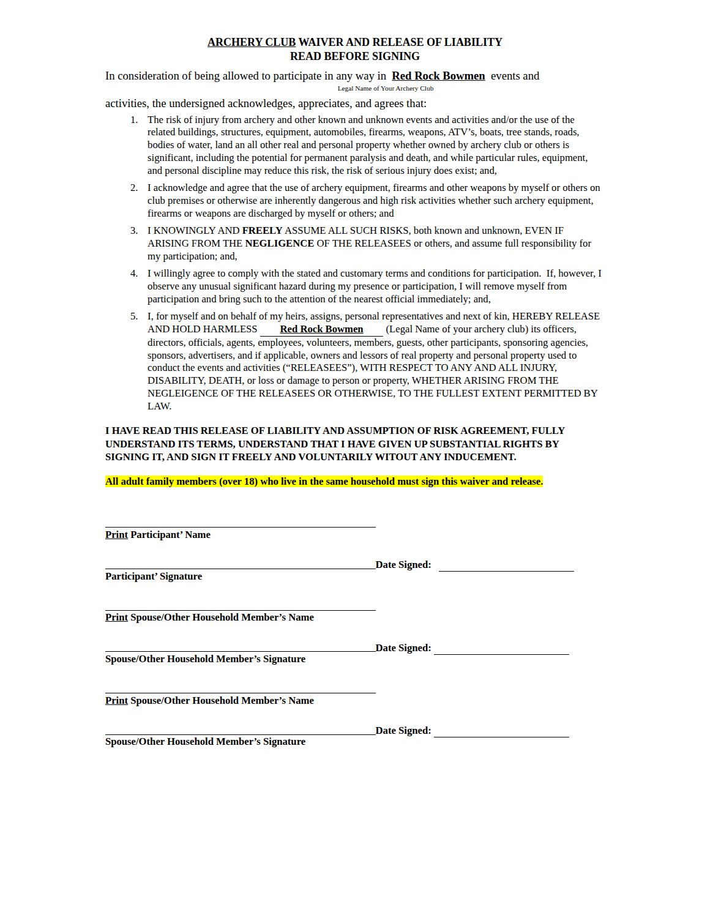ARCHERY CLUB WAIVER AND RELEASE OF LIABILITY
READ BEFORE SIGNING
In consideration of being allowed to participate in any way in Red Rock Bowmen events and
Legal Name of Your Archery Club
activities, the undersigned acknowledges, appreciates, and agrees that:
The risk of injury from archery and other known and unknown events and activities and/or the use of the related buildings, structures, equipment, automobiles, firearms, weapons, ATV’s, boats, tree stands, roads, bodies of water, land an all other real and personal property whether owned by archery club or others is significant, including the potential for permanent paralysis and death, and while particular rules, equipment, and personal discipline may reduce this risk, the risk of serious injury does exist; and,
I acknowledge and agree that the use of archery equipment, firearms and other weapons by myself or others on club premises or otherwise are inherently dangerous and high risk activities whether such archery equipment, firearms or weapons are discharged by myself or others; and
I KNOWINGLY AND FREELY ASSUME ALL SUCH RISKS, both known and unknown, EVEN IF ARISING FROM THE NEGLIGENCE OF THE RELEASEES or others, and assume full responsibility for my participation; and,
I willingly agree to comply with the stated and customary terms and conditions for participation. If, however, I observe any unusual significant hazard during my presence or participation, I will remove myself from participation and bring such to the attention of the nearest official immediately; and,
I, for myself and on behalf of my heirs, assigns, personal representatives and next of kin, HEREBY RELEASE AND HOLD HARMLESS Red Rock Bowmen (Legal Name of your archery club) its officers, directors, officials, agents, employees, volunteers, members, guests, other participants, sponsoring agencies, sponsors, advertisers, and if applicable, owners and lessors of real property and personal property used to conduct the events and activities (“RELEASEES”), WITH RESPECT TO ANY AND ALL INJURY, DISABILITY, DEATH, or loss or damage to person or property, WHETHER ARISING FROM THE NEGLEIGENCE OF THE RELEASEES OR OTHERWISE, TO THE FULLEST EXTENT PERMITTED BY LAW.
I HAVE READ THIS RELEASE OF LIABILITY AND ASSUMPTION OF RISK AGREEMENT, FULLY UNDERSTAND ITS TERMS, UNDERSTAND THAT I HAVE GIVEN UP SUBSTANTIAL RIGHTS BY SIGNING IT, AND SIGN IT FREELY AND VOLUNTARILY WITOUT ANY INDUCEMENT.
All adult family members (over 18) who live in the same household must sign this waiver and release.
| Print Participant’ Name | |
| Participant’ Signature | Date Signed: |
| Print Spouse/Other Household Member’s Name | |
| Spouse/Other Household Member’s Signature | Date Signed: |
| Print Spouse/Other Household Member’s Name | |
| Spouse/Other Household Member’s Signature | Date Signed: |